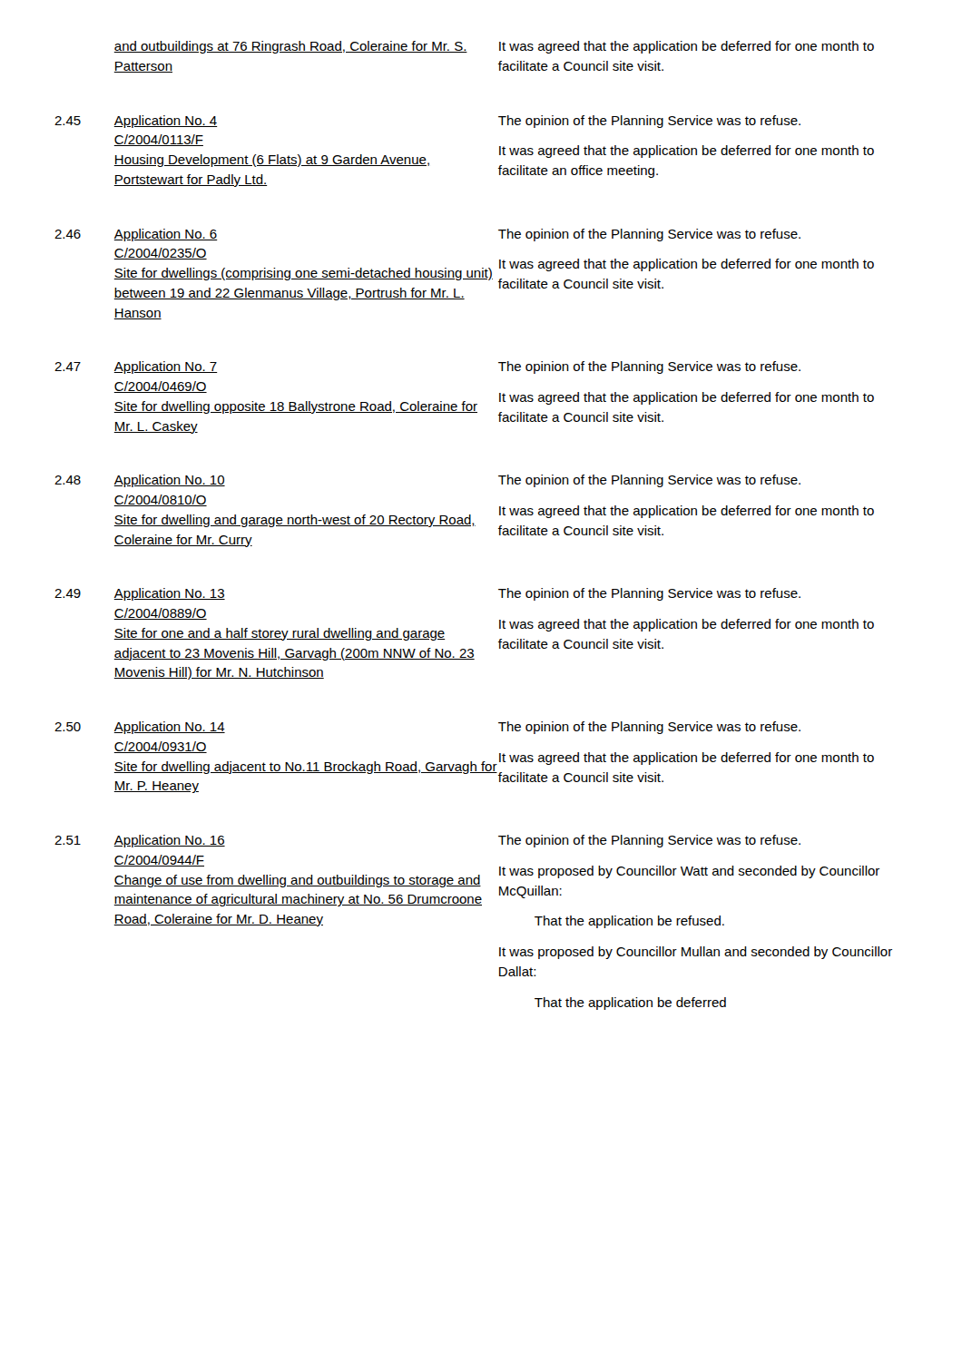| | and outbuildings at 76 Ringrash Road, Coleraine for Mr. S. Patterson | It was agreed that the application be deferred for one month to facilitate a Council site visit. |
| 2.45 | Application No. 4 C/2004/0113/F Housing Development (6 Flats) at 9 Garden Avenue, Portstewart for Padly Ltd. | The opinion of the Planning Service was to refuse. It was agreed that the application be deferred for one month to facilitate an office meeting. |
| 2.46 | Application No. 6 C/2004/0235/O Site for dwellings (comprising one semi-detached housing unit) between 19 and 22 Glenmanus Village, Portrush for Mr. L. Hanson | The opinion of the Planning Service was to refuse. It was agreed that the application be deferred for one month to facilitate a Council site visit. |
| 2.47 | Application No. 7 C/2004/0469/O Site for dwelling opposite 18 Ballystrone Road, Coleraine for Mr. L. Caskey | The opinion of the Planning Service was to refuse. It was agreed that the application be deferred for one month to facilitate a Council site visit. |
| 2.48 | Application No. 10 C/2004/0810/O Site for dwelling and garage north-west of 20 Rectory Road, Coleraine for Mr. Curry | The opinion of the Planning Service was to refuse. It was agreed that the application be deferred for one month to facilitate a Council site visit. |
| 2.49 | Application No. 13 C/2004/0889/O Site for one and a half storey rural dwelling and garage adjacent to 23 Movenis Hill, Garvagh (200m NNW of No. 23 Movenis Hill) for Mr. N. Hutchinson | The opinion of the Planning Service was to refuse. It was agreed that the application be deferred for one month to facilitate a Council site visit. |
| 2.50 | Application No. 14 C/2004/0931/O Site for dwelling adjacent to No.11 Brockagh Road, Garvagh for Mr. P. Heaney | The opinion of the Planning Service was to refuse. It was agreed that the application be deferred for one month to facilitate a Council site visit. |
| 2.51 | Application No. 16 C/2004/0944/F Change of use from dwelling and outbuildings to storage and maintenance of agricultural machinery at No. 56 Drumcroone Road, Coleraine for Mr. D. Heaney | The opinion of the Planning Service was to refuse. It was proposed by Councillor Watt and seconded by Councillor McQuillan: That the application be refused. It was proposed by Councillor Mullan and seconded by Councillor Dallat: That the application be deferred |